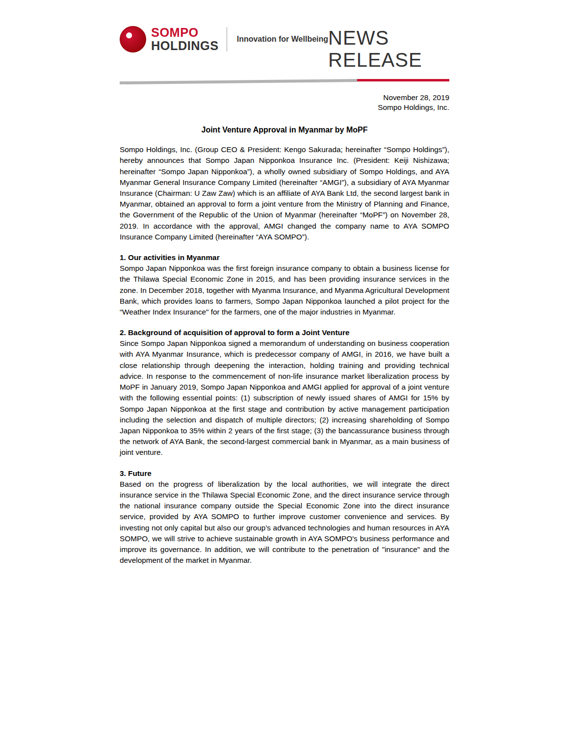SOMPO
HOLDINGS
Innovation for Wellbeing
NEWS RELEASE
November 28, 2019
Sompo Holdings, Inc.
Joint Venture Approval in Myanmar by MoPF
Sompo Holdings, Inc. (Group CEO & President: Kengo Sakurada; hereinafter “Sompo Holdings”), hereby announces that Sompo Japan Nipponkoa Insurance Inc. (President: Keiji Nishizawa; hereinafter “Sompo Japan Nipponkoa”), a wholly owned subsidiary of Sompo Holdings, and AYA Myanmar General Insurance Company Limited (hereinafter “AMGI”), a subsidiary of AYA Myanmar Insurance (Chairman: U Zaw Zaw) which is an affiliate of AYA Bank Ltd, the second largest bank in Myanmar, obtained an approval to form a joint venture from the Ministry of Planning and Finance, the Government of the Republic of the Union of Myanmar (hereinafter “MoPF”) on November 28, 2019. In accordance with the approval, AMGI changed the company name to AYA SOMPO Insurance Company Limited (hereinafter “AYA SOMPO”).
1. Our activities in Myanmar
Sompo Japan Nipponkoa was the first foreign insurance company to obtain a business license for the Thilawa Special Economic Zone in 2015, and has been providing insurance services in the zone. In December 2018, together with Myanma Insurance, and Myanma Agricultural Development Bank, which provides loans to farmers, Sompo Japan Nipponkoa launched a pilot project for the “Weather Index Insurance" for the farmers, one of the major industries in Myanmar.
2. Background of acquisition of approval to form a Joint Venture
Since Sompo Japan Nipponkoa signed a memorandum of understanding on business cooperation with AYA Myanmar Insurance, which is predecessor company of AMGI, in 2016, we have built a close relationship through deepening the interaction, holding training and providing technical advice. In response to the commencement of non-life insurance market liberalization process by MoPF in January 2019, Sompo Japan Nipponkoa and AMGI applied for approval of a joint venture with the following essential points: (1) subscription of newly issued shares of AMGI for 15% by Sompo Japan Nipponkoa at the first stage and contribution by active management participation including the selection and dispatch of multiple directors; (2) increasing shareholding of Sompo Japan Nipponkoa to 35% within 2 years of the first stage; (3) the bancassurance business through the network of AYA Bank, the second-largest commercial bank in Myanmar, as a main business of joint venture.
3. Future
Based on the progress of liberalization by the local authorities, we will integrate the direct insurance service in the Thilawa Special Economic Zone, and the direct insurance service through the national insurance company outside the Special Economic Zone into the direct insurance service, provided by AYA SOMPO to further improve customer convenience and services. By investing not only capital but also our group’s advanced technologies and human resources in AYA SOMPO, we will strive to achieve sustainable growth in AYA SOMPO's business performance and improve its governance. In addition, we will contribute to the penetration of "insurance" and the development of the market in Myanmar.